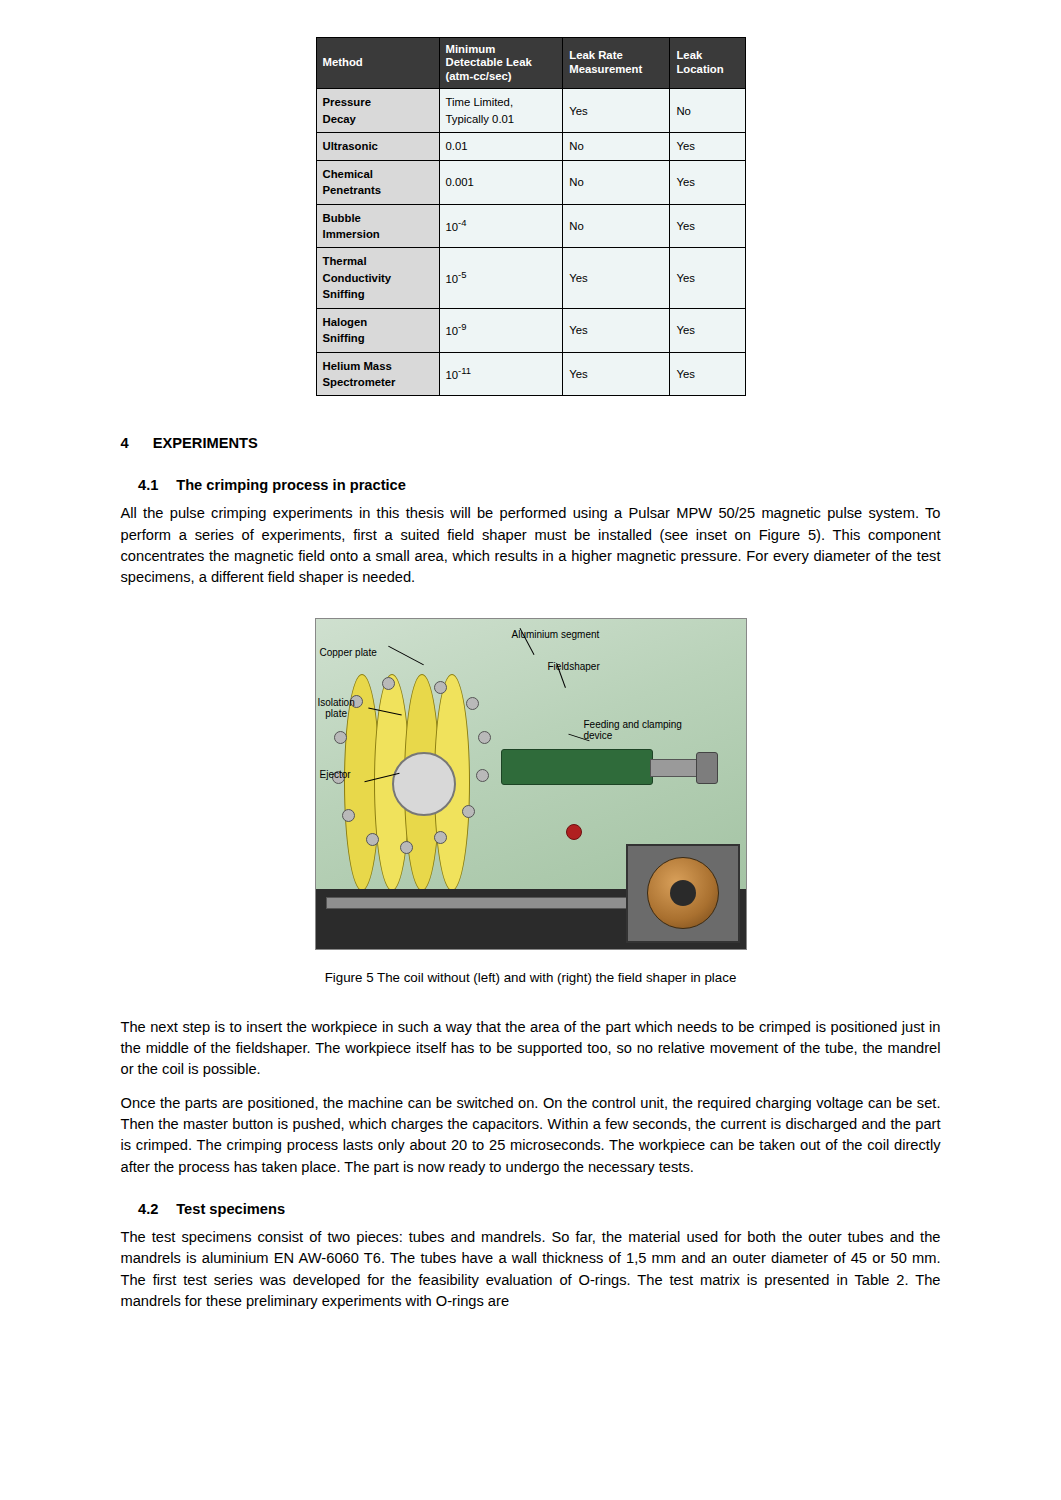| Method | Minimum Detectable Leak (atm-cc/sec) | Leak Rate Measurement | Leak Location |
| --- | --- | --- | --- |
| Pressure Decay | Time Limited, Typically 0.01 | Yes | No |
| Ultrasonic | 0.01 | No | Yes |
| Chemical Penetrants | 0.001 | No | Yes |
| Bubble Immersion | 10 -4 | No | Yes |
| Thermal Conductivity Sniffing | 10 -5 | Yes | Yes |
| Halogen Sniffing | 10 -9 | Yes | Yes |
| Helium Mass Spectrometer | 10 -11 | Yes | Yes |
4 EXPERIMENTS
4.1 The crimping process in practice
All the pulse crimping experiments in this thesis will be performed using a Pulsar MPW 50/25 magnetic pulse system. To perform a series of experiments, first a suited field shaper must be installed (see inset on Figure 5). This component concentrates the magnetic field onto a small area, which results in a higher magnetic pressure. For every diameter of the test specimens, a different field shaper is needed.
Copper plate
Isolation
plate
Ejector
Aluminium segment
Fieldshaper
Feeding and clamping
device
Figure 5 The coil without (left) and with (right) the field shaper in place
The next step is to insert the workpiece in such a way that the area of the part which needs to be crimped is positioned just in the middle of the fieldshaper. The workpiece itself has to be supported too, so no relative movement of the tube, the mandrel or the coil is possible.
Once the parts are positioned, the machine can be switched on. On the control unit, the required charging voltage can be set. Then the master button is pushed, which charges the capacitors. Within a few seconds, the current is discharged and the part is crimped. The crimping process lasts only about 20 to 25 microseconds. The workpiece can be taken out of the coil directly after the process has taken place. The part is now ready to undergo the necessary tests.
4.2 Test specimens
The test specimens consist of two pieces: tubes and mandrels. So far, the material used for both the outer tubes and the mandrels is aluminium EN AW-6060 T6. The tubes have a wall thickness of 1,5 mm and an outer diameter of 45 or 50 mm. The first test series was developed for the feasibility evaluation of O-rings. The test matrix is presented in Table 2. The mandrels for these preliminary experiments with O-rings are